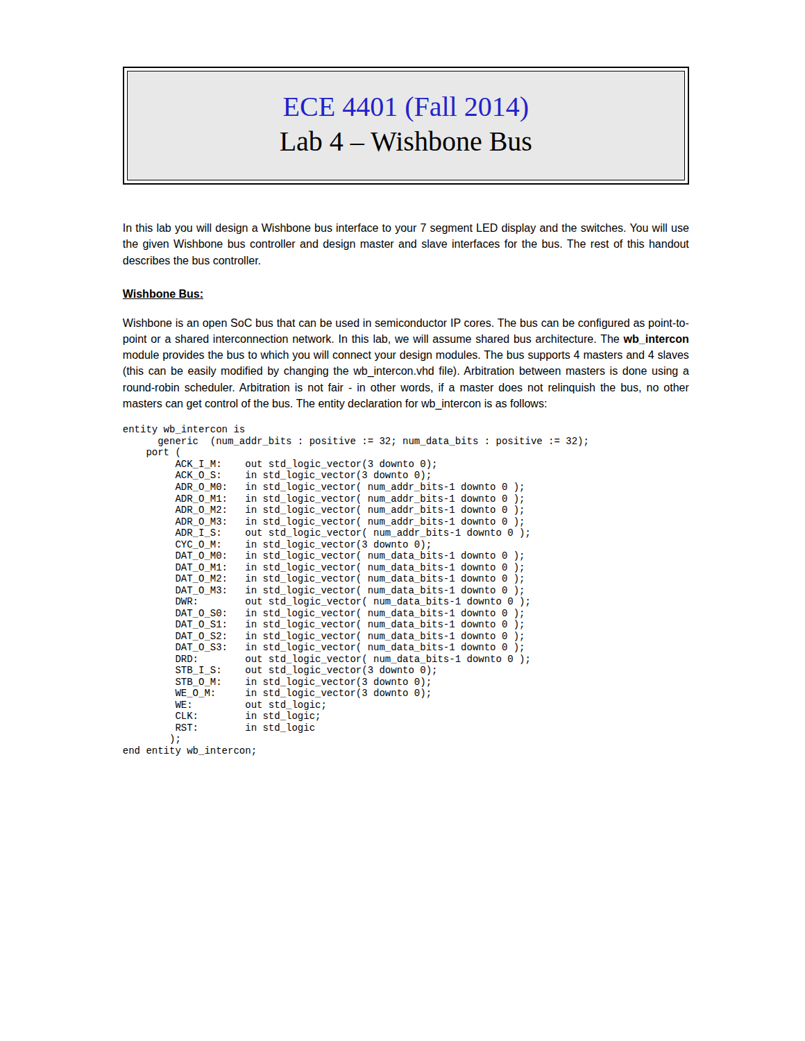ECE 4401 (Fall 2014)
Lab 4 – Wishbone Bus
In this lab you will design a Wishbone bus interface to your 7 segment LED display and the switches. You will use the given Wishbone bus controller and design master and slave interfaces for the bus. The rest of this handout describes the bus controller.
Wishbone Bus:
Wishbone is an open SoC bus that can be used in semiconductor IP cores. The bus can be configured as point-to-point or a shared interconnection network. In this lab, we will assume shared bus architecture. The wb_intercon module provides the bus to which you will connect your design modules. The bus supports 4 masters and 4 slaves (this can be easily modified by changing the wb_intercon.vhd file). Arbitration between masters is done using a round-robin scheduler. Arbitration is not fair - in other words, if a master does not relinquish the bus, no other masters can get control of the bus. The entity declaration for wb_intercon is as follows:
entity wb_intercon is
      generic  (num_addr_bits : positive := 32; num_data_bits : positive := 32);
    port (
         ACK_I_M:    out std_logic_vector(3 downto 0);
         ACK_O_S:    in std_logic_vector(3 downto 0);
         ADR_O_M0:   in std_logic_vector( num_addr_bits-1 downto 0 );
         ADR_O_M1:   in std_logic_vector( num_addr_bits-1 downto 0 );
         ADR_O_M2:   in std_logic_vector( num_addr_bits-1 downto 0 );
         ADR_O_M3:   in std_logic_vector( num_addr_bits-1 downto 0 );
         ADR_I_S:    out std_logic_vector( num_addr_bits-1 downto 0 );
         CYC_O_M:    in std_logic_vector(3 downto 0);
         DAT_O_M0:   in std_logic_vector( num_data_bits-1 downto 0 );
         DAT_O_M1:   in std_logic_vector( num_data_bits-1 downto 0 );
         DAT_O_M2:   in std_logic_vector( num_data_bits-1 downto 0 );
         DAT_O_M3:   in std_logic_vector( num_data_bits-1 downto 0 );
         DWR:        out std_logic_vector( num_data_bits-1 downto 0 );
         DAT_O_S0:   in std_logic_vector( num_data_bits-1 downto 0 );
         DAT_O_S1:   in std_logic_vector( num_data_bits-1 downto 0 );
         DAT_O_S2:   in std_logic_vector( num_data_bits-1 downto 0 );
         DAT_O_S3:   in std_logic_vector( num_data_bits-1 downto 0 );
         DRD:        out std_logic_vector( num_data_bits-1 downto 0 );
         STB_I_S:    out std_logic_vector(3 downto 0);
         STB_O_M:    in std_logic_vector(3 downto 0);
         WE_O_M:     in std_logic_vector(3 downto 0);
         WE:         out std_logic;
         CLK:        in std_logic;
         RST:        in std_logic
        );
end entity wb_intercon;